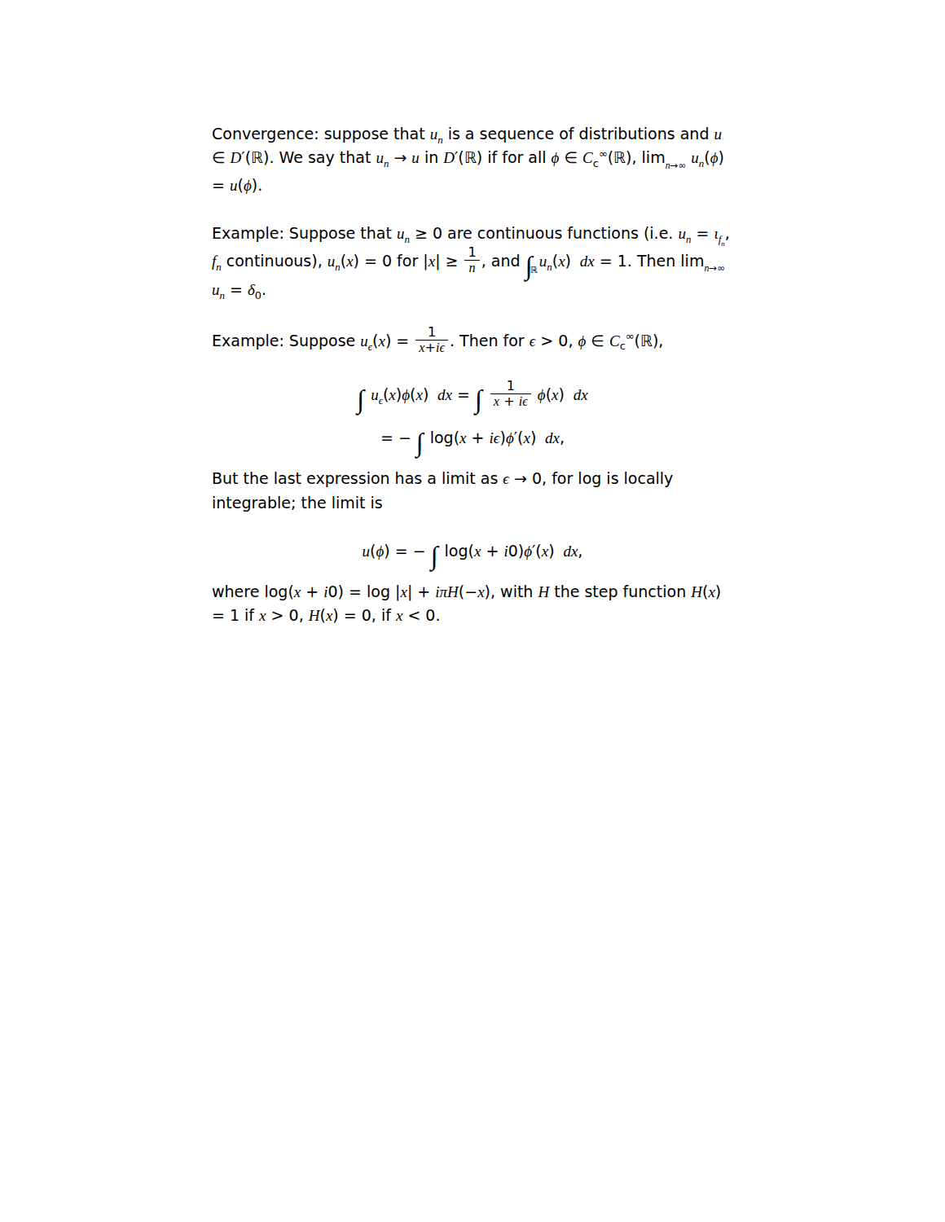Convergence: suppose that un is a sequence of distributions and u ∈ D′(ℝ). We say that un → u in D′(ℝ) if for all ϕ ∈ Cc∞(ℝ), lim n→∞ un(ϕ) = u(ϕ).
Example: Suppose that un ≥ 0 are continuous functions (i.e. un = ιfn, fn continuous), un(x) = 0 for |x| ≥ 1 n, and ∫ℝun(x) dx = 1. Then lim n→∞ un = δ0.
Example: Suppose uϵ(x) = 1 x+iϵ. Then for ϵ > 0, ϕ ∈ Cc∞(ℝ),
∫ uϵ(x)ϕ(x) dx = ∫ 1 x + iϵ ϕ(x) dx
= − ∫ log(x + iϵ)ϕ′(x) dx,
But the last expression has a limit as ϵ → 0, for log is locally integrable; the limit is
u(ϕ) = − ∫ log(x + i0)ϕ′(x) dx,
where log(x + i0) = log |x| + iπH(−x), with H the step function H(x) = 1 if x > 0, H(x) = 0, if x < 0.